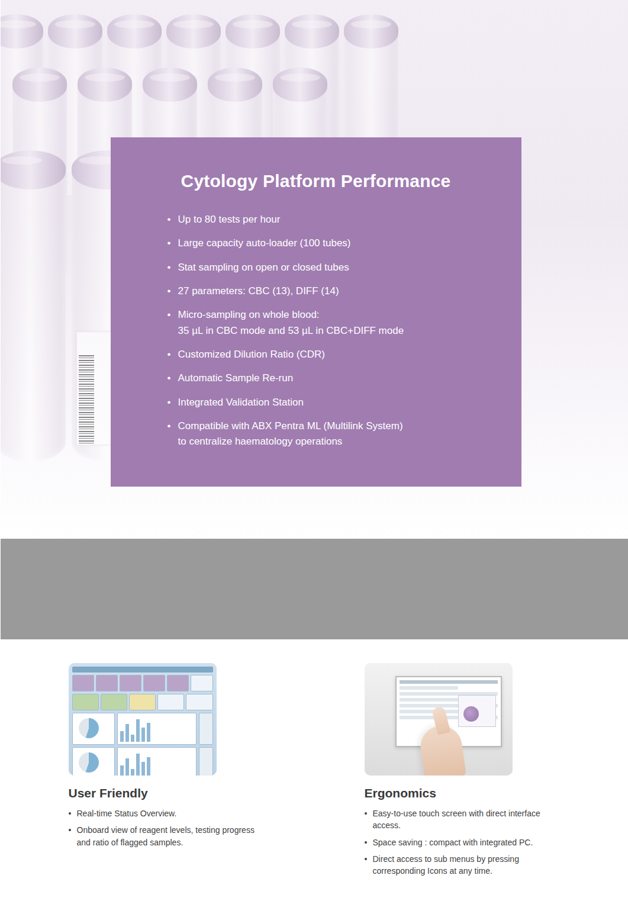Cytology Platform Performance
Up to 80 tests per hour
Large capacity auto-loader (100 tubes)
Stat sampling on open or closed tubes
27 parameters: CBC (13), DIFF (14)
Micro-sampling on whole blood:35 µL in CBC mode and 53 µL in CBC+DIFF mode
Customized Dilution Ratio (CDR)
Automatic Sample Re-run
Integrated Validation Station
Compatible with ABX Pentra ML (Multilink System)to centralize haematology operations
User Friendly
Real-time Status Overview.
Onboard view of reagent levels, testing progress and ratio of flagged samples.
Ergonomics
Easy-to-use touch screen with direct interface access.
Space saving : compact with integrated PC.
Direct access to sub menus by pressing corresponding Icons at any time.